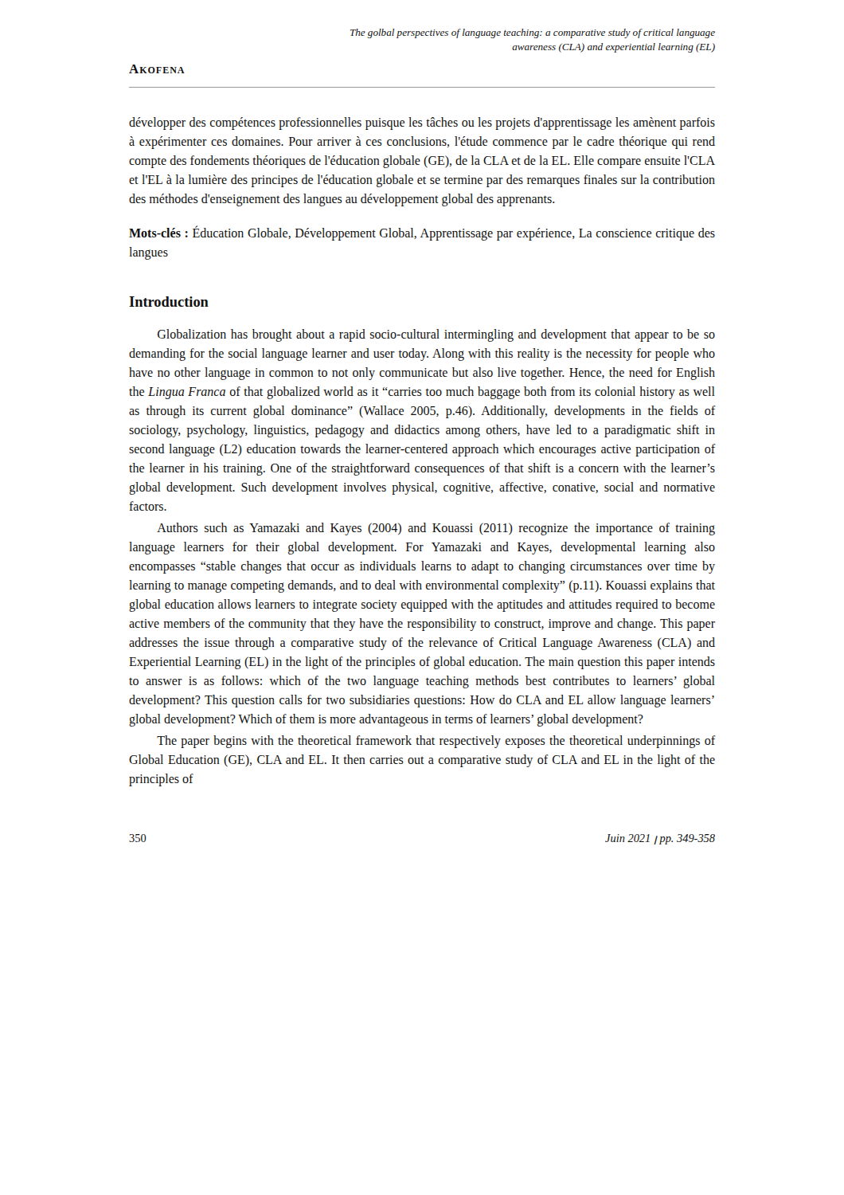The golbal perspectives of language teaching: a comparative study of critical language
awareness (CLA) and experiential learning (EL)
Akofena
développer des compétences professionnelles puisque les tâches ou les projets d'apprentissage les amènent parfois à expérimenter ces domaines. Pour arriver à ces conclusions, l'étude commence par le cadre théorique qui rend compte des fondements théoriques de l'éducation globale (GE), de la CLA et de la EL. Elle compare ensuite l'CLA et l'EL à la lumière des principes de l'éducation globale et se termine par des remarques finales sur la contribution des méthodes d'enseignement des langues au développement global des apprenants.
Mots-clés : Éducation Globale, Développement Global, Apprentissage par expérience, La conscience critique des langues
Introduction
Globalization has brought about a rapid socio-cultural intermingling and development that appear to be so demanding for the social language learner and user today. Along with this reality is the necessity for people who have no other language in common to not only communicate but also live together. Hence, the need for English the Lingua Franca of that globalized world as it “carries too much baggage both from its colonial history as well as through its current global dominance” (Wallace 2005, p.46). Additionally, developments in the fields of sociology, psychology, linguistics, pedagogy and didactics among others, have led to a paradigmatic shift in second language (L2) education towards the learner-centered approach which encourages active participation of the learner in his training. One of the straightforward consequences of that shift is a concern with the learner’s global development. Such development involves physical, cognitive, affective, conative, social and normative factors.
Authors such as Yamazaki and Kayes (2004) and Kouassi (2011) recognize the importance of training language learners for their global development. For Yamazaki and Kayes, developmental learning also encompasses “stable changes that occur as individuals learns to adapt to changing circumstances over time by learning to manage competing demands, and to deal with environmental complexity” (p.11). Kouassi explains that global education allows learners to integrate society equipped with the aptitudes and attitudes required to become active members of the community that they have the responsibility to construct, improve and change. This paper addresses the issue through a comparative study of the relevance of Critical Language Awareness (CLA) and Experiential Learning (EL) in the light of the principles of global education. The main question this paper intends to answer is as follows: which of the two language teaching methods best contributes to learners’ global development? This question calls for two subsidiaries questions: How do CLA and EL allow language learners’ global development? Which of them is more advantageous in terms of learners’ global development?
The paper begins with the theoretical framework that respectively exposes the theoretical underpinnings of Global Education (GE), CLA and EL. It then carries out a comparative study of CLA and EL in the light of the principles of
350 Juin 2021 ꞁ pp. 349-358